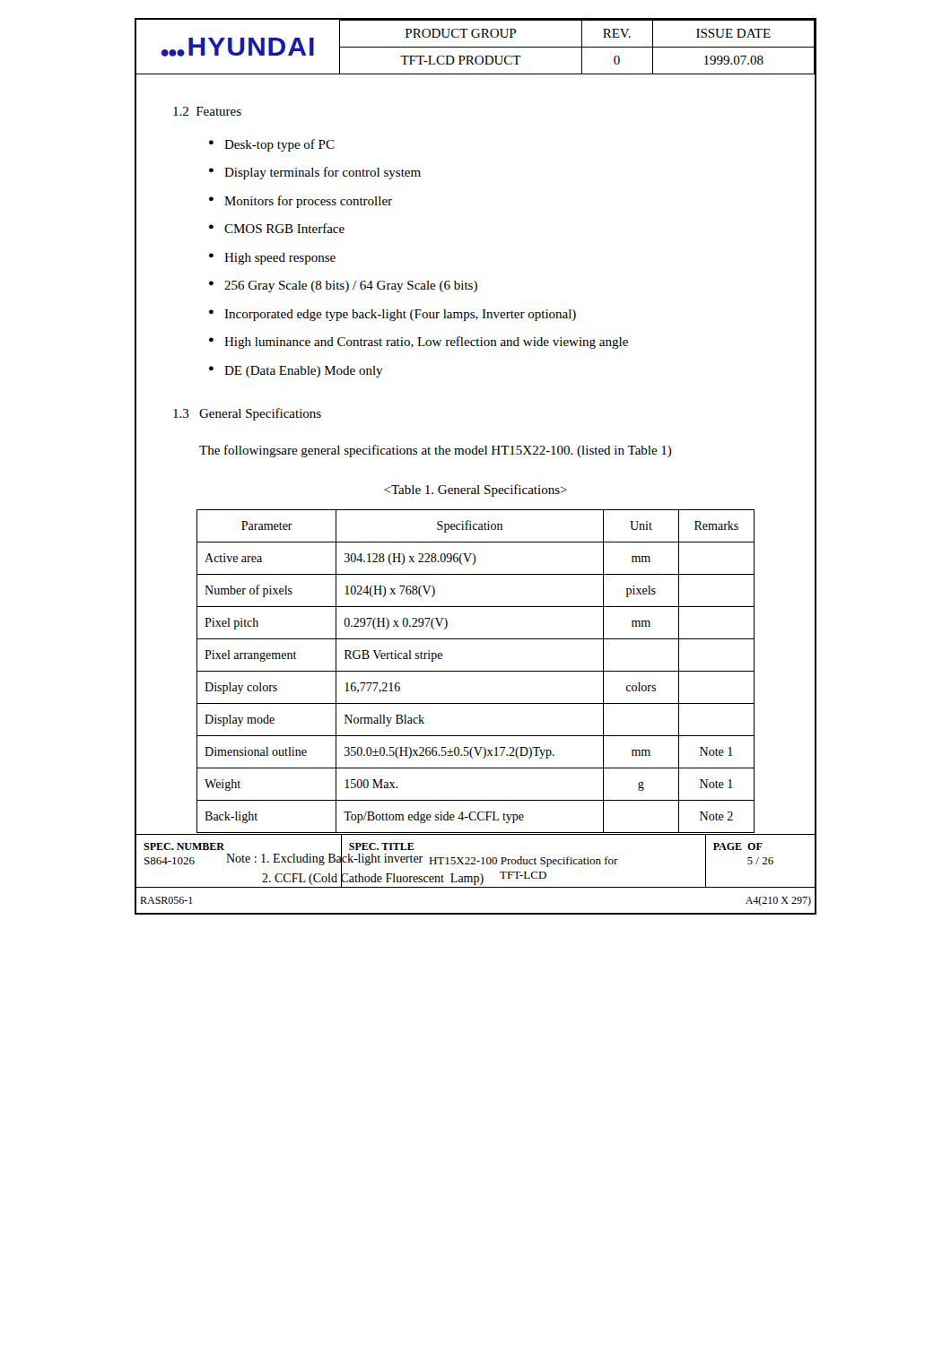| ●●● HYUNDAI | PRODUCT GROUP | REV. | ISSUE DATE |
| TFT-LCD PRODUCT | 0 | 1999.07.08 |
1.2 Features
Desk-top type of PC
Display terminals for control system
Monitors for process controller
CMOS RGB Interface
High speed response
256 Gray Scale (8 bits) / 64 Gray Scale (6 bits)
Incorporated edge type back-light (Four lamps, Inverter optional)
High luminance and Contrast ratio, Low reflection and wide viewing angle
DE (Data Enable) Mode only
1.3 General Specifications
The followingsare general specifications at the model HT15X22-100. (listed in Table 1)
<Table 1. General Specifications>
| Parameter | Specification | Unit | Remarks |
| --- | --- | --- | --- |
| Active area | 304.128 (H) x 228.096(V) | mm | |
| Number of pixels | 1024(H) x 768(V) | pixels | |
| Pixel pitch | 0.297(H) x 0.297(V) | mm | |
| Pixel arrangement | RGB Vertical stripe | | |
| Display colors | 16,777,216 | colors | |
| Display mode | Normally Black | | |
| Dimensional outline | 350.0±0.5(H)x266.5±0.5(V)x17.2(D)Typ. | mm | Note 1 |
| Weight | 1500 Max. | g | Note 1 |
| Back-light | Top/Bottom edge side 4-CCFL type | | Note 2 |
Note : 1. Excluding Back-light inverter
2. CCFL (Cold Cathode Fluorescent Lamp)
| SPEC. NUMBER S864-1026 | SPEC. TITLE HT15X22-100 Product Specification for TFT-LCD | PAGE OF 5 / 26 |
RASR056-1 A4(210 X 297)